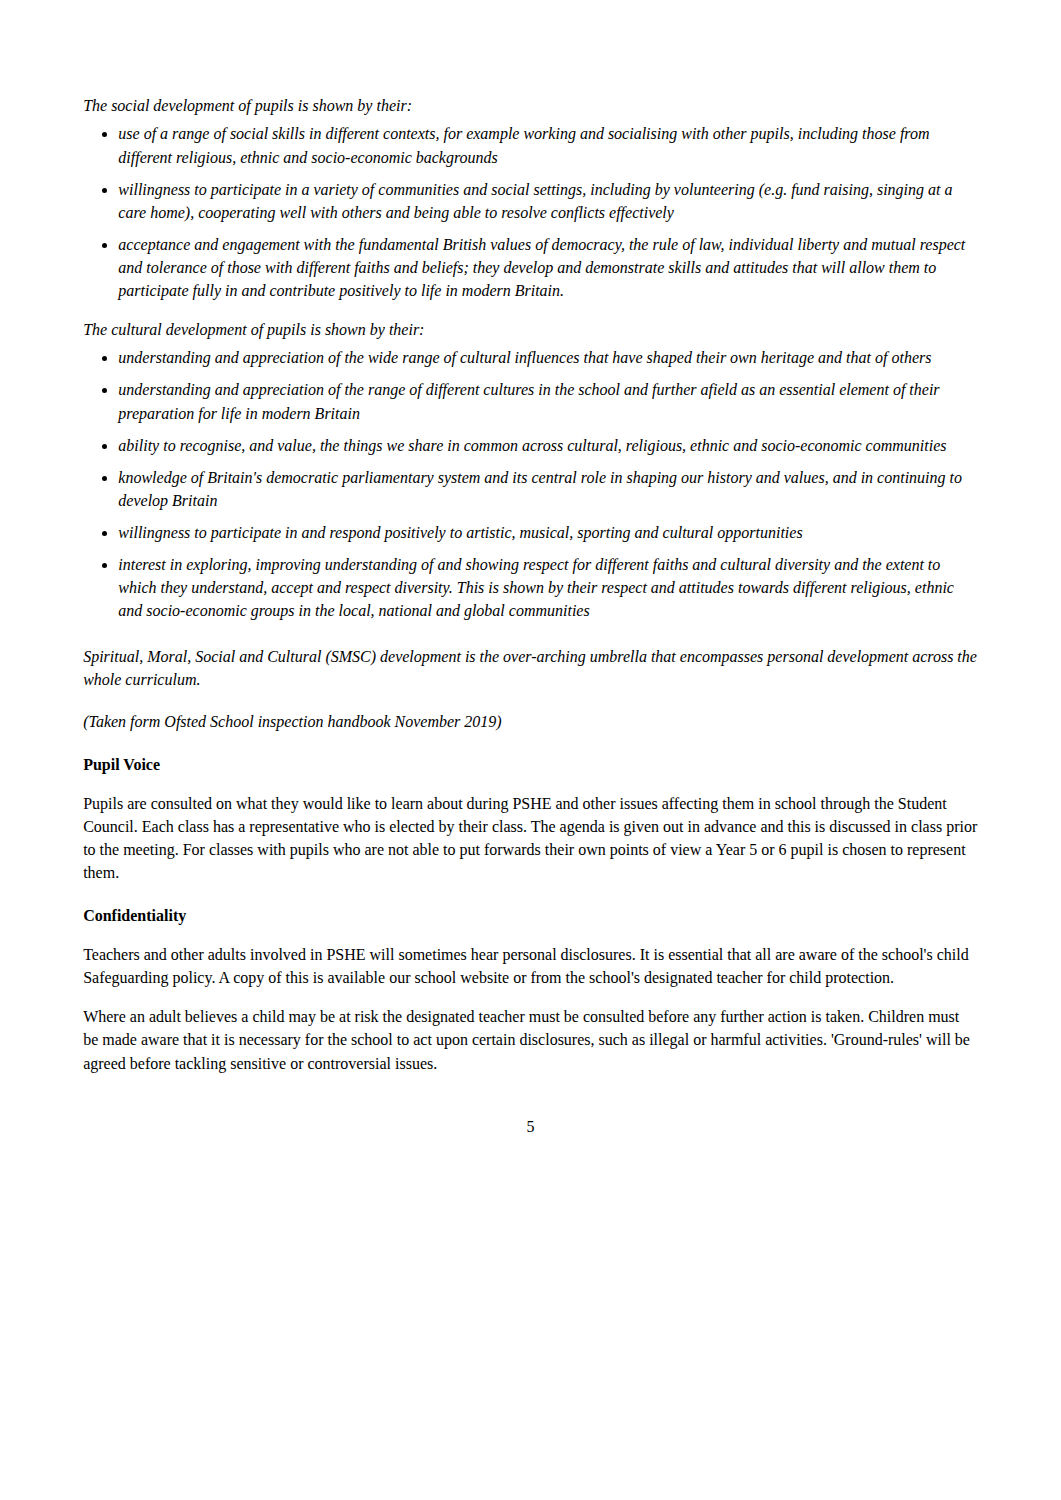The social development of pupils is shown by their:
use of a range of social skills in different contexts, for example working and socialising with other pupils, including those from different religious, ethnic and socio-economic backgrounds
willingness to participate in a variety of communities and social settings, including by volunteering (e.g. fund raising, singing at a care home), cooperating well with others and being able to resolve conflicts effectively
acceptance and engagement with the fundamental British values of democracy, the rule of law, individual liberty and mutual respect and tolerance of those with different faiths and beliefs; they develop and demonstrate skills and attitudes that will allow them to participate fully in and contribute positively to life in modern Britain.
The cultural development of pupils is shown by their:
understanding and appreciation of the wide range of cultural influences that have shaped their own heritage and that of others
understanding and appreciation of the range of different cultures in the school and further afield as an essential element of their preparation for life in modern Britain
ability to recognise, and value, the things we share in common across cultural, religious, ethnic and socio-economic communities
knowledge of Britain's democratic parliamentary system and its central role in shaping our history and values, and in continuing to develop Britain
willingness to participate in and respond positively to artistic, musical, sporting and cultural opportunities
interest in exploring, improving understanding of and showing respect for different faiths and cultural diversity and the extent to which they understand, accept and respect diversity. This is shown by their respect and attitudes towards different religious, ethnic and socio-economic groups in the local, national and global communities
Spiritual, Moral, Social and Cultural (SMSC) development is the over-arching umbrella that encompasses personal development across the whole curriculum.
(Taken form Ofsted School inspection handbook November 2019)
Pupil Voice
Pupils are consulted on what they would like to learn about during PSHE and other issues affecting them in school through the Student Council. Each class has a representative who is elected by their class. The agenda is given out in advance and this is discussed in class prior to the meeting. For classes with pupils who are not able to put forwards their own points of view a Year 5 or 6 pupil is chosen to represent them.
Confidentiality
Teachers and other adults involved in PSHE will sometimes hear personal disclosures. It is essential that all are aware of the school's child Safeguarding policy. A copy of this is available our school website or from the school's designated teacher for child protection.
Where an adult believes a child may be at risk the designated teacher must be consulted before any further action is taken. Children must be made aware that it is necessary for the school to act upon certain disclosures, such as illegal or harmful activities. 'Ground-rules' will be agreed before tackling sensitive or controversial issues.
5